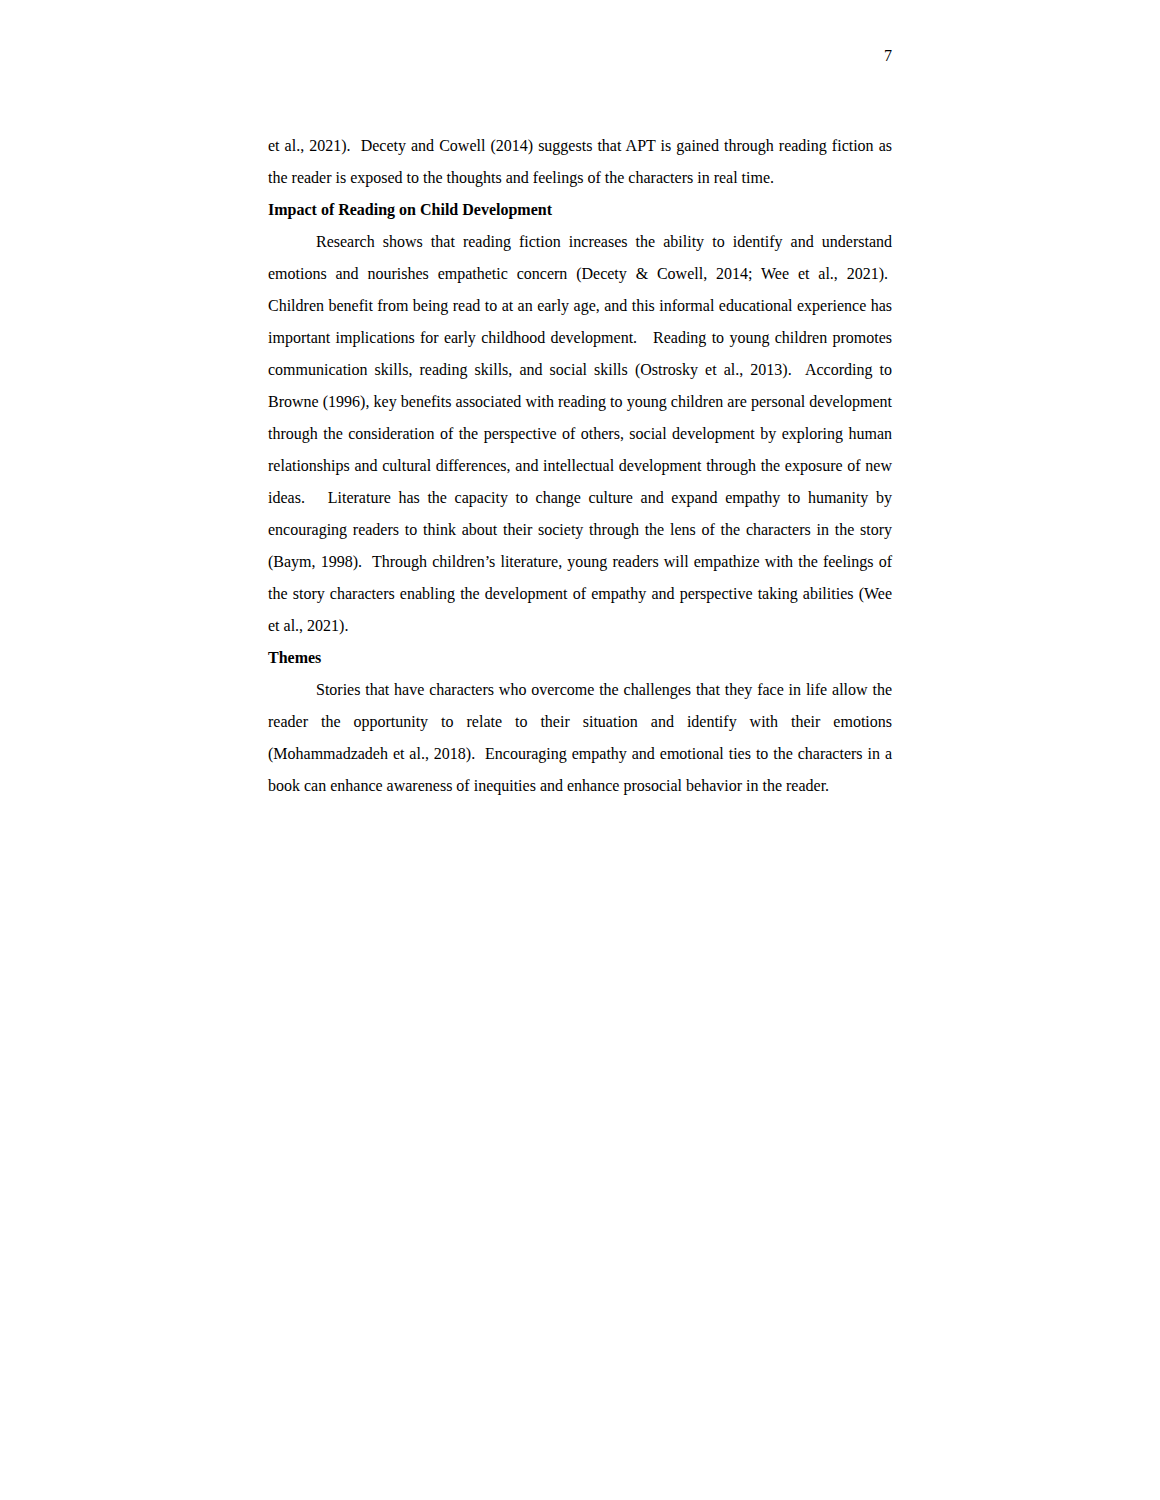7
et al., 2021). Decety and Cowell (2014) suggests that APT is gained through reading fiction as the reader is exposed to the thoughts and feelings of the characters in real time.
Impact of Reading on Child Development
Research shows that reading fiction increases the ability to identify and understand emotions and nourishes empathetic concern (Decety & Cowell, 2014; Wee et al., 2021). Children benefit from being read to at an early age, and this informal educational experience has important implications for early childhood development. Reading to young children promotes communication skills, reading skills, and social skills (Ostrosky et al., 2013). According to Browne (1996), key benefits associated with reading to young children are personal development through the consideration of the perspective of others, social development by exploring human relationships and cultural differences, and intellectual development through the exposure of new ideas. Literature has the capacity to change culture and expand empathy to humanity by encouraging readers to think about their society through the lens of the characters in the story (Baym, 1998). Through children’s literature, young readers will empathize with the feelings of the story characters enabling the development of empathy and perspective taking abilities (Wee et al., 2021).
Themes
Stories that have characters who overcome the challenges that they face in life allow the reader the opportunity to relate to their situation and identify with their emotions (Mohammadzadeh et al., 2018). Encouraging empathy and emotional ties to the characters in a book can enhance awareness of inequities and enhance prosocial behavior in the reader.